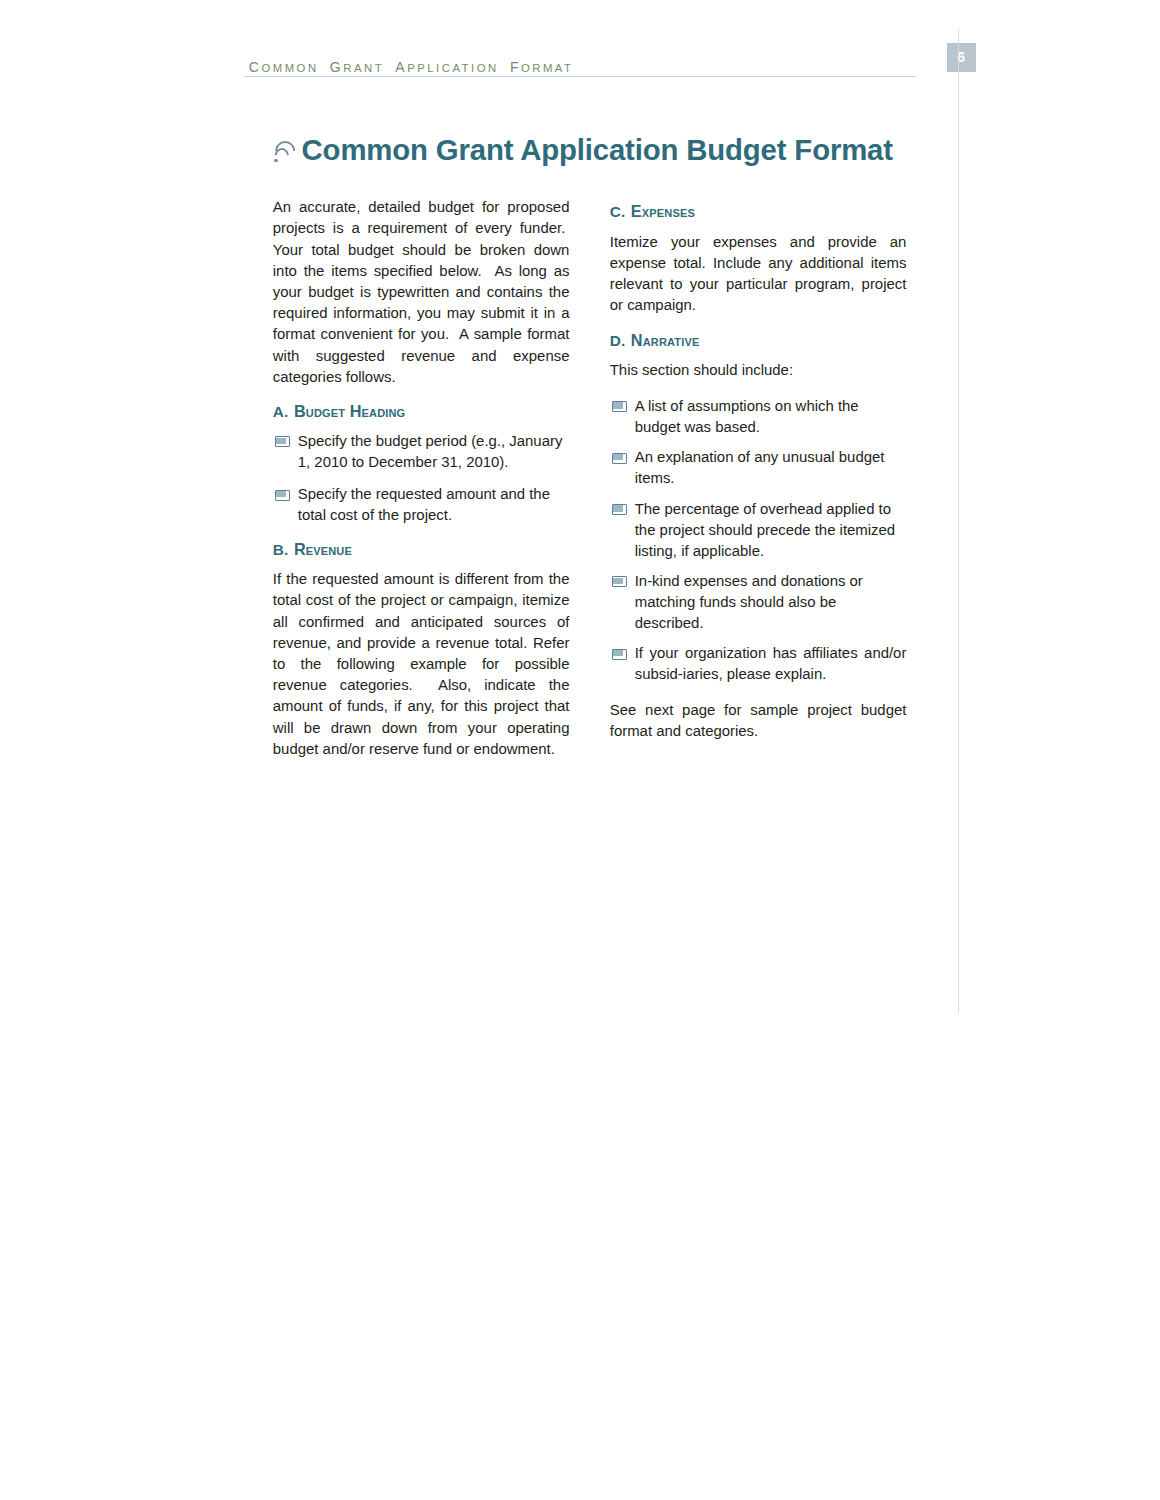6
Common Grant Application Format
Common Grant Application Budget Format
An accurate, detailed budget for proposed projects is a requirement of every funder. Your total budget should be broken down into the items specified below. As long as your budget is typewritten and contains the required information, you may submit it in a format convenient for you. A sample format with suggested revenue and expense categories follows.
A. Budget Heading
Specify the budget period (e.g., January 1, 2010 to December 31, 2010).
Specify the requested amount and the total cost of the project.
B. Revenue
If the requested amount is different from the total cost of the project or campaign, itemize all confirmed and anticipated sources of revenue, and provide a revenue total. Refer to the following example for possible revenue categories. Also, indicate the amount of funds, if any, for this project that will be drawn down from your operating budget and/or reserve fund or endowment.
C. Expenses
Itemize your expenses and provide an expense total. Include any additional items relevant to your particular program, project or campaign.
D. Narrative
This section should include:
A list of assumptions on which the budget was based.
An explanation of any unusual budget items.
The percentage of overhead applied to the project should precede the itemized listing, if applicable.
In-kind expenses and donations or matching funds should also be described.
If your organization has affiliates and/or subsid-iaries, please explain.
See next page for sample project budget format and categories.